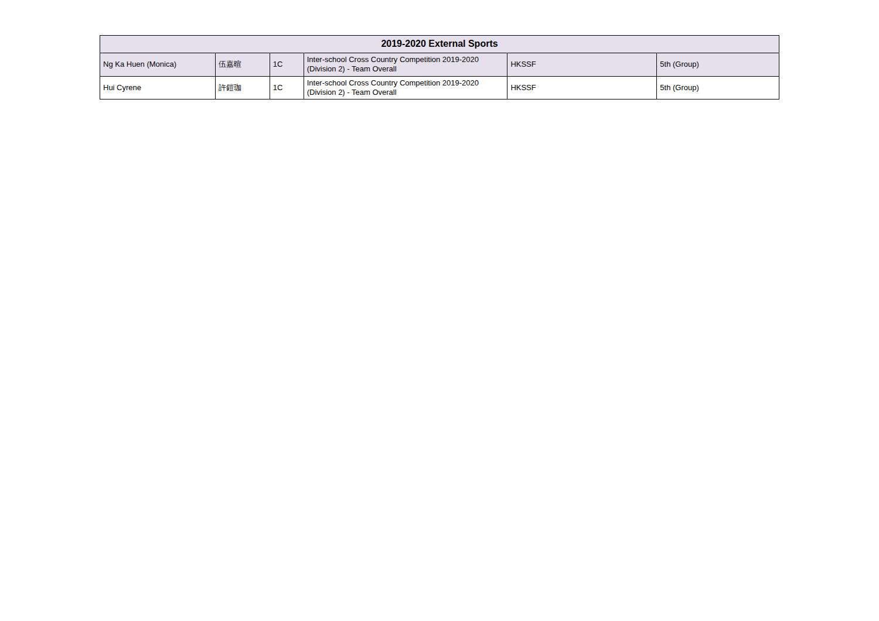2019-2020 External Sports
| Ng Ka Huen (Monica) | 伍嘉暄 | 1C | Inter-school Cross Country Competition 2019-2020 (Division 2) - Team Overall | HKSSF | 5th (Group) |
| Hui Cyrene | 許鎧珈 | 1C | Inter-school Cross Country Competition 2019-2020 (Division 2) - Team Overall | HKSSF | 5th (Group) |